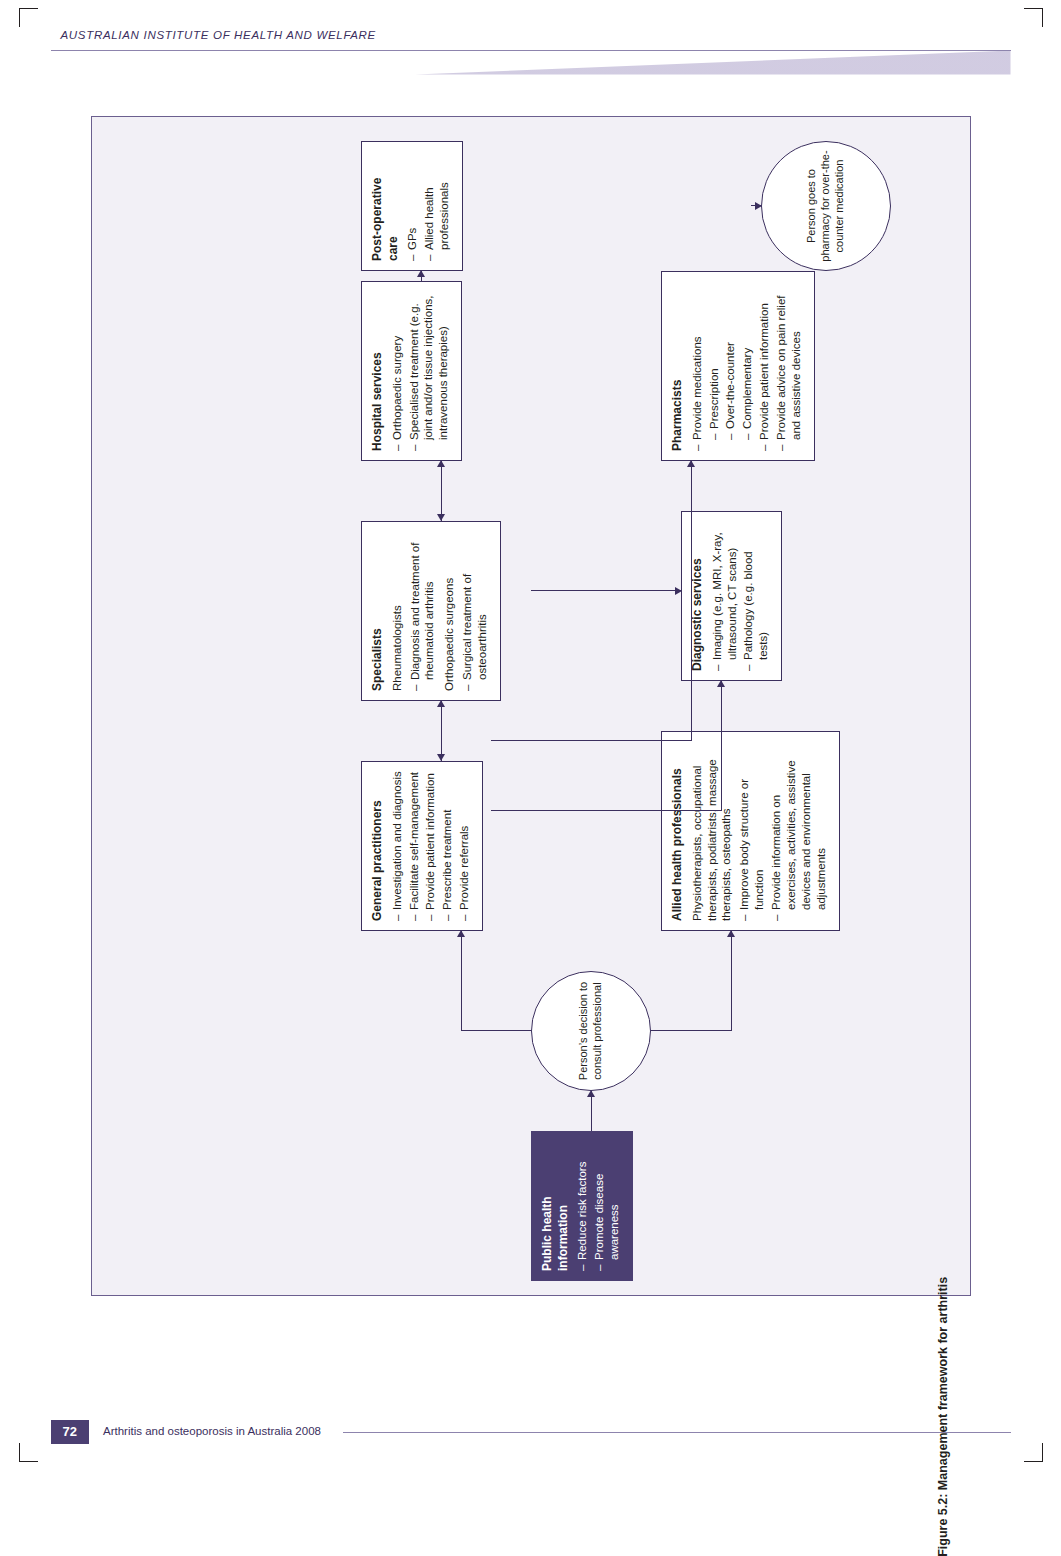Australian Institute of Health and Welfare
Public health information
Reduce risk factors
Promote disease awareness
Person’s decision to consult professional
General practitioners
Investigation and diagnosis
Facilitate self-management
Provide patient information
Prescribe treatment
Provide referrals
Allied health professionals
Physiotherapists, occupational therapists, podiatrists, massage therapists, osteopaths
Improve body structure or function
Provide information on exercises, activities, assistive devices and environmental adjustments
Specialists
Rheumatologists
Diagnosis and treatment of rheumatoid arthritis
Orthopaedic surgeons
Surgical treatment of osteoarthritis
Diagnostic services
Imaging (e.g. MRI, X-ray, ultrasound, CT scans)
Pathology (e.g. blood tests)
Hospital services
Orthopaedic surgery
Specialised treatment (e.g. joint and/or tissue injections, intravenous therapies)
Pharmacists
Provide medications
Prescription
Over-the-counter
Complementary
Provide patient information
Provide advice on pain relief and assistive devices
Post-operative care
GPs
Allied health professionals
Person goes to pharmacy for over-the-counter medication
Figure 5.2: Management framework for arthritis
72 Arthritis and osteoporosis in Australia 2008